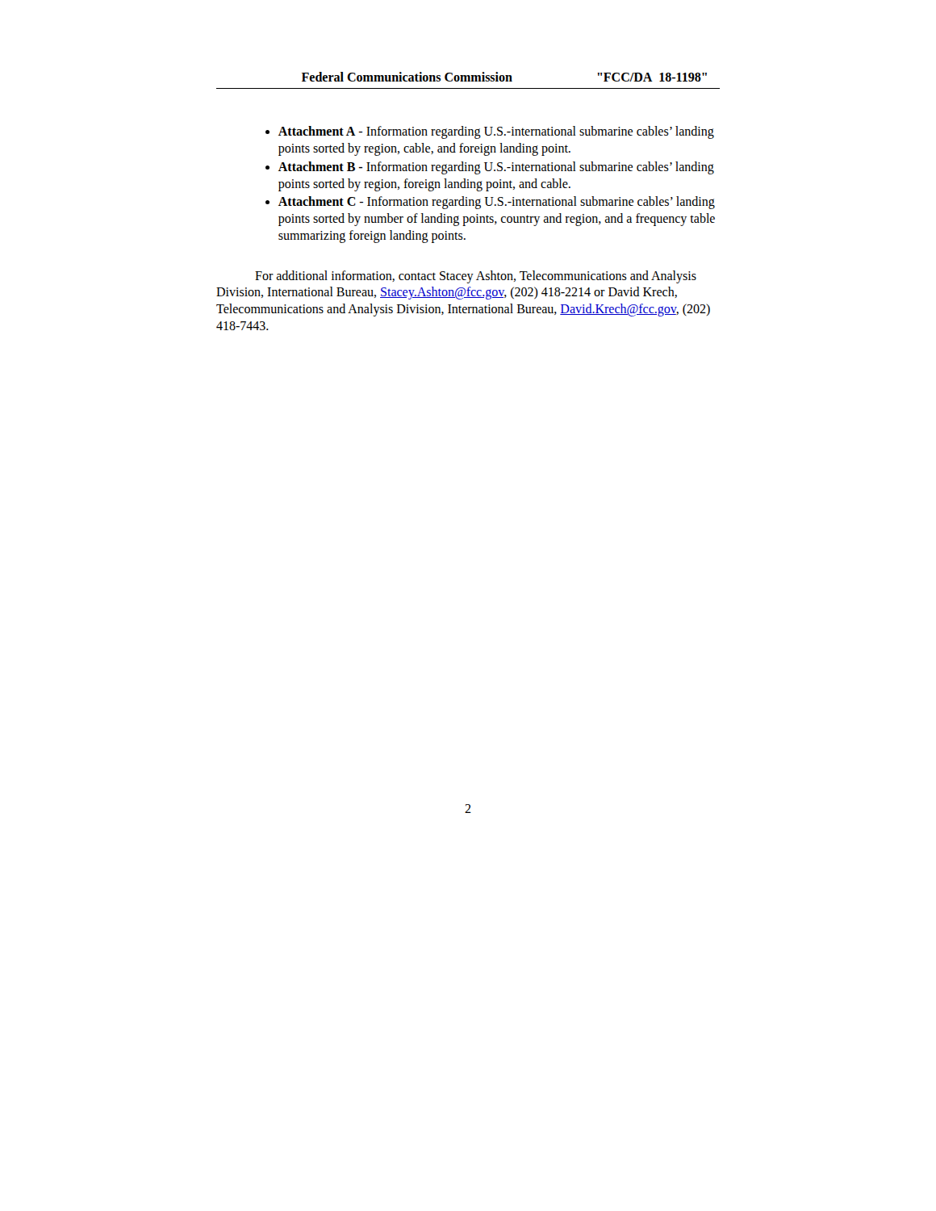Federal Communications Commission "FCC/DA 18-1198"
Attachment A - Information regarding U.S.-international submarine cables’ landing points sorted by region, cable, and foreign landing point.
Attachment B - Information regarding U.S.-international submarine cables’ landing points sorted by region, foreign landing point, and cable.
Attachment C - Information regarding U.S.-international submarine cables’ landing points sorted by number of landing points, country and region, and a frequency table summarizing foreign landing points.
For additional information, contact Stacey Ashton, Telecommunications and Analysis Division, International Bureau, Stacey.Ashton@fcc.gov, (202) 418-2214 or David Krech, Telecommunications and Analysis Division, International Bureau, David.Krech@fcc.gov, (202) 418-7443.
2